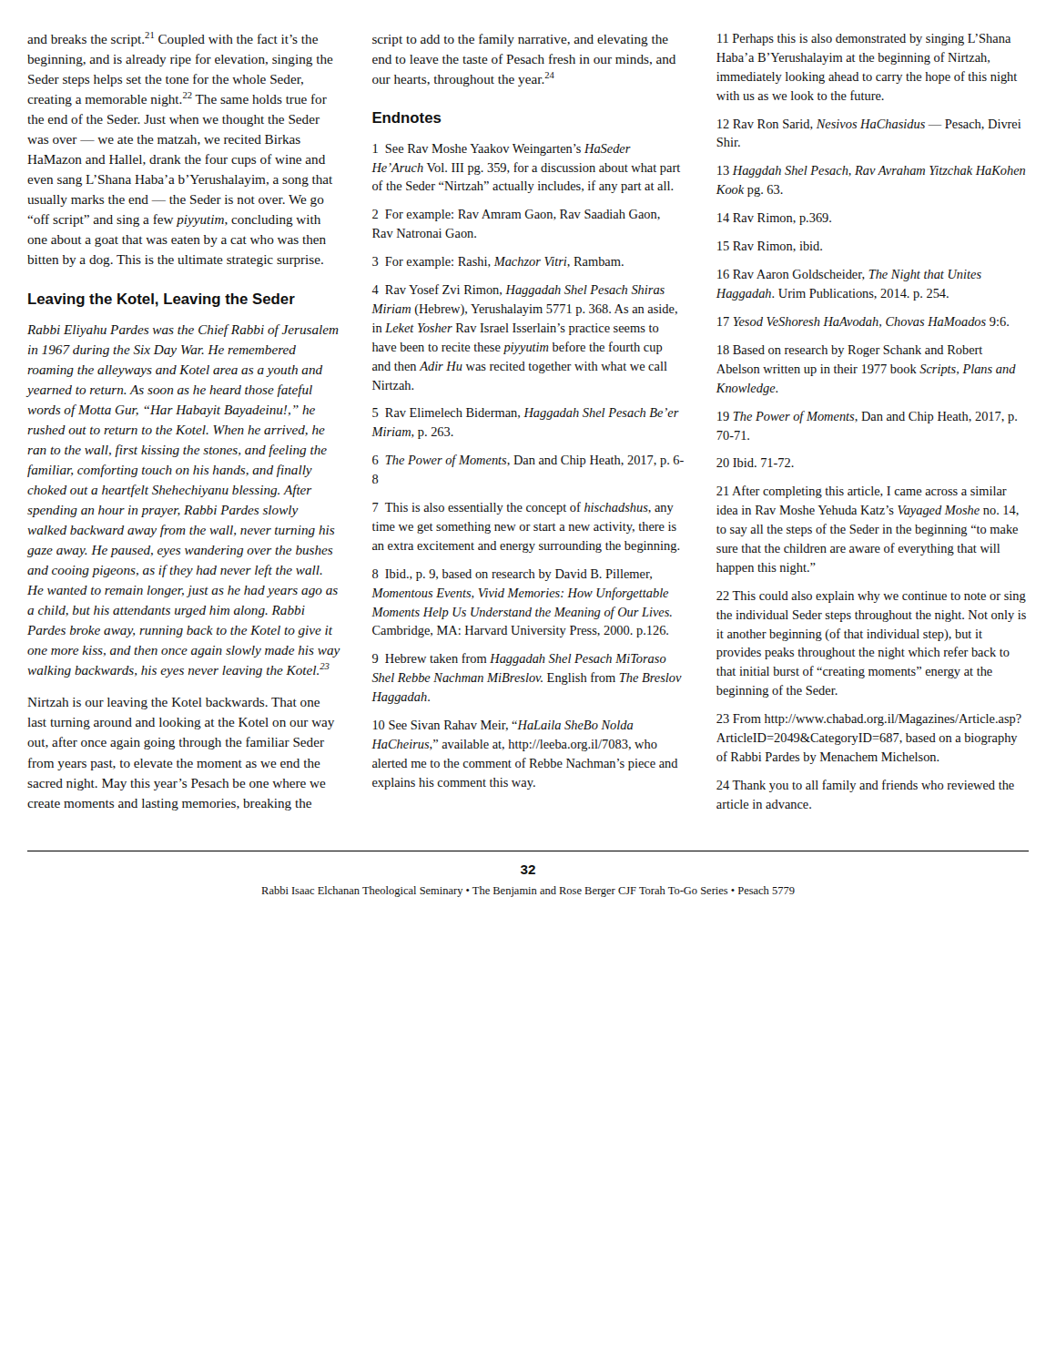and breaks the script.21 Coupled with the fact it’s the beginning, and is already ripe for elevation, singing the Seder steps helps set the tone for the whole Seder, creating a memorable night.22 The same holds true for the end of the Seder. Just when we thought the Seder was over — we ate the matzah, we recited Birkas HaMazon and Hallel, drank the four cups of wine and even sang L’Shana Haba’a b’Yerushalayim, a song that usually marks the end — the Seder is not over. We go “off script” and sing a few piyyutim, concluding with one about a goat that was eaten by a cat who was then bitten by a dog. This is the ultimate strategic surprise.
Leaving the Kotel, Leaving the Seder
Rabbi Eliyahu Pardes was the Chief Rabbi of Jerusalem in 1967 during the Six Day War. He remembered roaming the alleyways and Kotel area as a youth and yearned to return. As soon as he heard those fateful words of Motta Gur, “Har Habayit Bayadeinu!,” he rushed out to return to the Kotel. When he arrived, he ran to the wall, first kissing the stones, and feeling the familiar, comforting touch on his hands, and finally choked out a heartfelt Shehechiyanu blessing. After spending an hour in prayer, Rabbi Pardes slowly walked backward away from the wall, never turning his gaze away. He paused, eyes wandering over the bushes and cooing pigeons, as if they had never left the wall. He wanted to remain longer, just as he had years ago as a child, but his attendants urged him along. Rabbi Pardes broke away, running back to the Kotel to give it one more kiss, and then once again slowly made his way walking backwards, his eyes never leaving the Kotel.23
Nirtzah is our leaving the Kotel backwards. That one last turning around and looking at the Kotel on our way out, after once again going through the familiar Seder from years past, to elevate the moment as we end the sacred night. May this year’s Pesach be one where we create moments and lasting memories, breaking the script to add to the family narrative, and elevating the end to leave the taste of Pesach fresh in our minds, and our hearts, throughout the year.24
Endnotes
1 See Rav Moshe Yaakov Weingarten’s HaSeder He’Aruch Vol. III pg. 359, for a discussion about what part of the Seder “Nirtzah” actually includes, if any part at all.
2 For example: Rav Amram Gaon, Rav Saadiah Gaon, Rav Natronai Gaon.
3 For example: Rashi, Machzor Vitri, Rambam.
4 Rav Yosef Zvi Rimon, Haggadah Shel Pesach Shiras Miriam (Hebrew), Yerushalayim 5771 p. 368. As an aside, in Leket Yosher Rav Israel Isserlain’s practice seems to have been to recite these piyyutim before the fourth cup and then Adir Hu was recited together with what we call Nirtzah.
5 Rav Elimelech Biderman, Haggadah Shel Pesach Be’er Miriam, p. 263.
6 The Power of Moments, Dan and Chip Heath, 2017, p. 6-8
7 This is also essentially the concept of hischadshus, any time we get something new or start a new activity, there is an extra excitement and energy surrounding the beginning.
8 Ibid., p. 9, based on research by David B. Pillemer, Momentous Events, Vivid Memories: How Unforgettable Moments Help Us Understand the Meaning of Our Lives. Cambridge, MA: Harvard University Press, 2000. p.126.
9 Hebrew taken from Haggadah Shel Pesach MiToraso Shel Rebbe Nachman MiBreslov. English from The Breslov Haggadah.
10 See Sivan Rahav Meir, “HaLaila SheBo Nolda HaCheirus,” available at, http://leeba.org.il/7083, who alerted me to the comment of Rebbe Nachman’s piece and explains his comment this way.
11 Perhaps this is also demonstrated by singing L’Shana Haba’a B’Yerushalayim at the beginning of Nirtzah, immediately looking ahead to carry the hope of this night with us as we look to the future.
12 Rav Ron Sarid, Nesivos HaChasidus — Pesach, Divrei Shir.
13 Haggdah Shel Pesach, Rav Avraham Yitzchak HaKohen Kook pg. 63.
14 Rav Rimon, p.369.
15 Rav Rimon, ibid.
16 Rav Aaron Goldscheider, The Night that Unites Haggadah. Urim Publications, 2014. p. 254.
17 Yesod VeShoresh HaAvodah, Chovas HaMoados 9:6.
18 Based on research by Roger Schank and Robert Abelson written up in their 1977 book Scripts, Plans and Knowledge.
19 The Power of Moments, Dan and Chip Heath, 2017, p. 70-71.
20 Ibid. 71-72.
21 After completing this article, I came across a similar idea in Rav Moshe Yehuda Katz’s Vayaged Moshe no. 14, to say all the steps of the Seder in the beginning “to make sure that the children are aware of everything that will happen this night.”
22 This could also explain why we continue to note or sing the individual Seder steps throughout the night. Not only is it another beginning (of that individual step), but it provides peaks throughout the night which refer back to that initial burst of “creating moments” energy at the beginning of the Seder.
23 From http://www.chabad.org.il/Magazines/Article.asp?ArticleID=2049&CategoryID=687, based on a biography of Rabbi Pardes by Menachem Michelson.
24 Thank you to all family and friends who reviewed the article in advance.
32
Rabbi Isaac Elchanan Theological Seminary • The Benjamin and Rose Berger CJF Torah To-Go Series • Pesach 5779